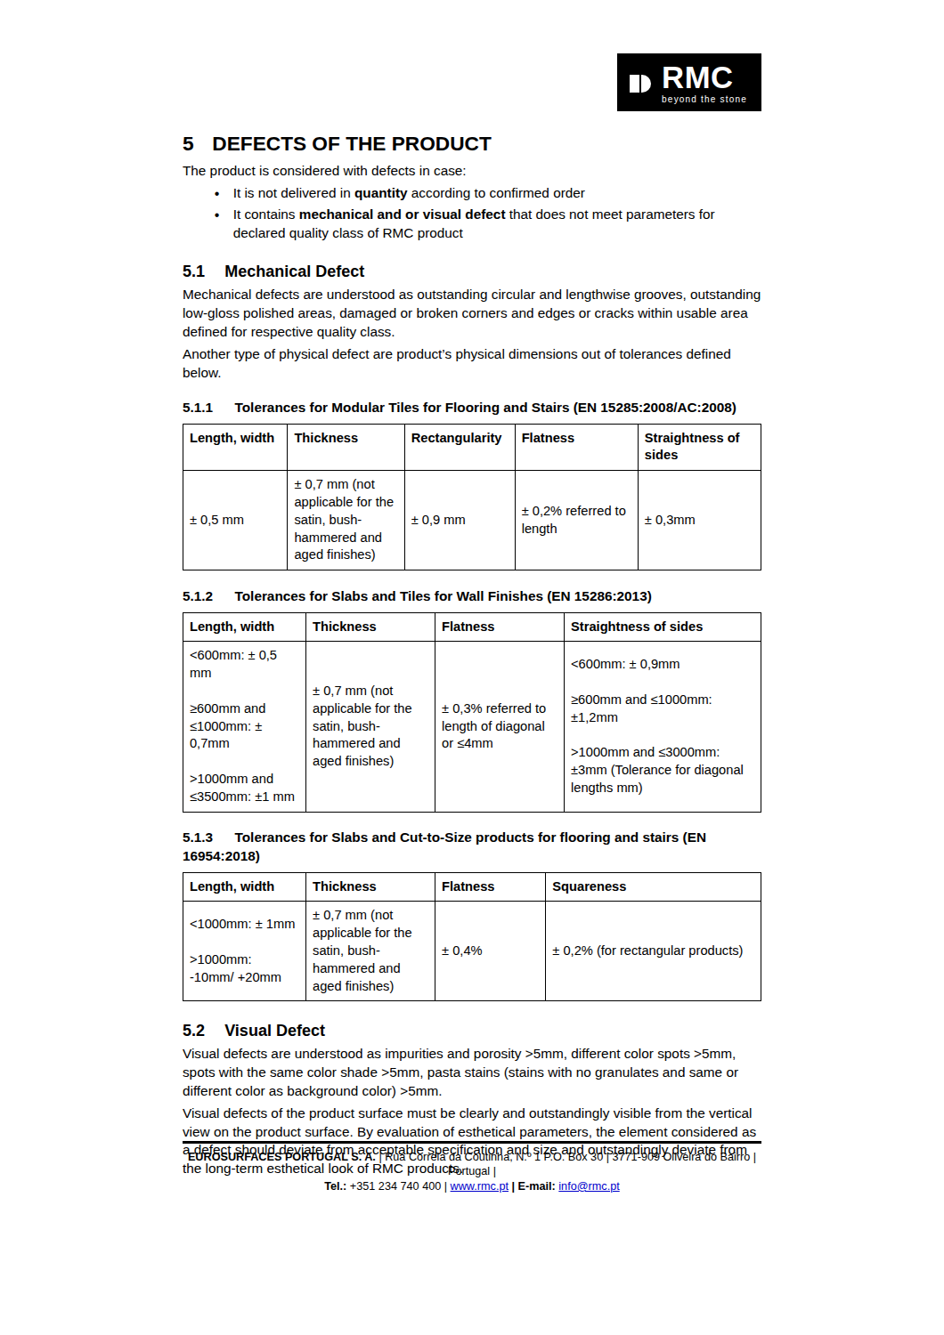RMC beyond the stone
5 DEFECTS OF THE PRODUCT
The product is considered with defects in case:
It is not delivered in quantity according to confirmed order
It contains mechanical and or visual defect that does not meet parameters for declared quality class of RMC product
5.1 Mechanical Defect
Mechanical defects are understood as outstanding circular and lengthwise grooves, outstanding low-gloss polished areas, damaged or broken corners and edges or cracks within usable area defined for respective quality class.
Another type of physical defect are product’s physical dimensions out of tolerances defined below.
5.1.1 Tolerances for Modular Tiles for Flooring and Stairs (EN 15285:2008/AC:2008)
| Length, width | Thickness | Rectangularity | Flatness | Straightness of sides |
| --- | --- | --- | --- | --- |
| ± 0,5 mm | ± 0,7 mm (not applicable for the satin, bush-hammered and aged finishes) | ± 0,9 mm | ± 0,2% referred to length | ± 0,3mm |
5.1.2 Tolerances for Slabs and Tiles for Wall Finishes (EN 15286:2013)
| Length, width | Thickness | Flatness | Straightness of sides |
| --- | --- | --- | --- |
| <600mm: ± 0,5 mm ≥600mm and ≤1000mm: ± 0,7mm >1000mm and ≤3500mm: ±1 mm | ± 0,7 mm (not applicable for the satin, bush-hammered and aged finishes) | ± 0,3% referred to length of diagonal or ≤4mm | <600mm: ± 0,9mm ≥600mm and ≤1000mm: ±1,2mm >1000mm and ≤3000mm: ±3mm (Tolerance for diagonal lengths mm) |
5.1.3 Tolerances for Slabs and Cut-to-Size products for flooring and stairs (EN 16954:2018)
| Length, width | Thickness | Flatness | Squareness |
| --- | --- | --- | --- |
| <1000mm: ± 1mm >1000mm: -10mm/ +20mm | ± 0,7 mm (not applicable for the satin, bush-hammered and aged finishes) | ± 0,4% | ± 0,2% (for rectangular products) |
5.2 Visual Defect
Visual defects are understood as impurities and porosity >5mm, different color spots >5mm, spots with the same color shade >5mm, pasta stains (stains with no granulates and same or different color as background color) >5mm.
Visual defects of the product surface must be clearly and outstandingly visible from the vertical view on the product surface. By evaluation of esthetical parameters, the element considered as a defect should deviate from acceptable specification and size and outstandingly deviate from the long-term esthetical look of RMC products.
EUROSURFACES PORTUGAL S. A. | Rua Correia da Coutinha, N.º 1 P.O. Box 30 | 3771-909 Oliveira do Bairro | Portugal |
Tel.: +351 234 740 400 | www.rmc.pt | E-mail: info@rmc.pt